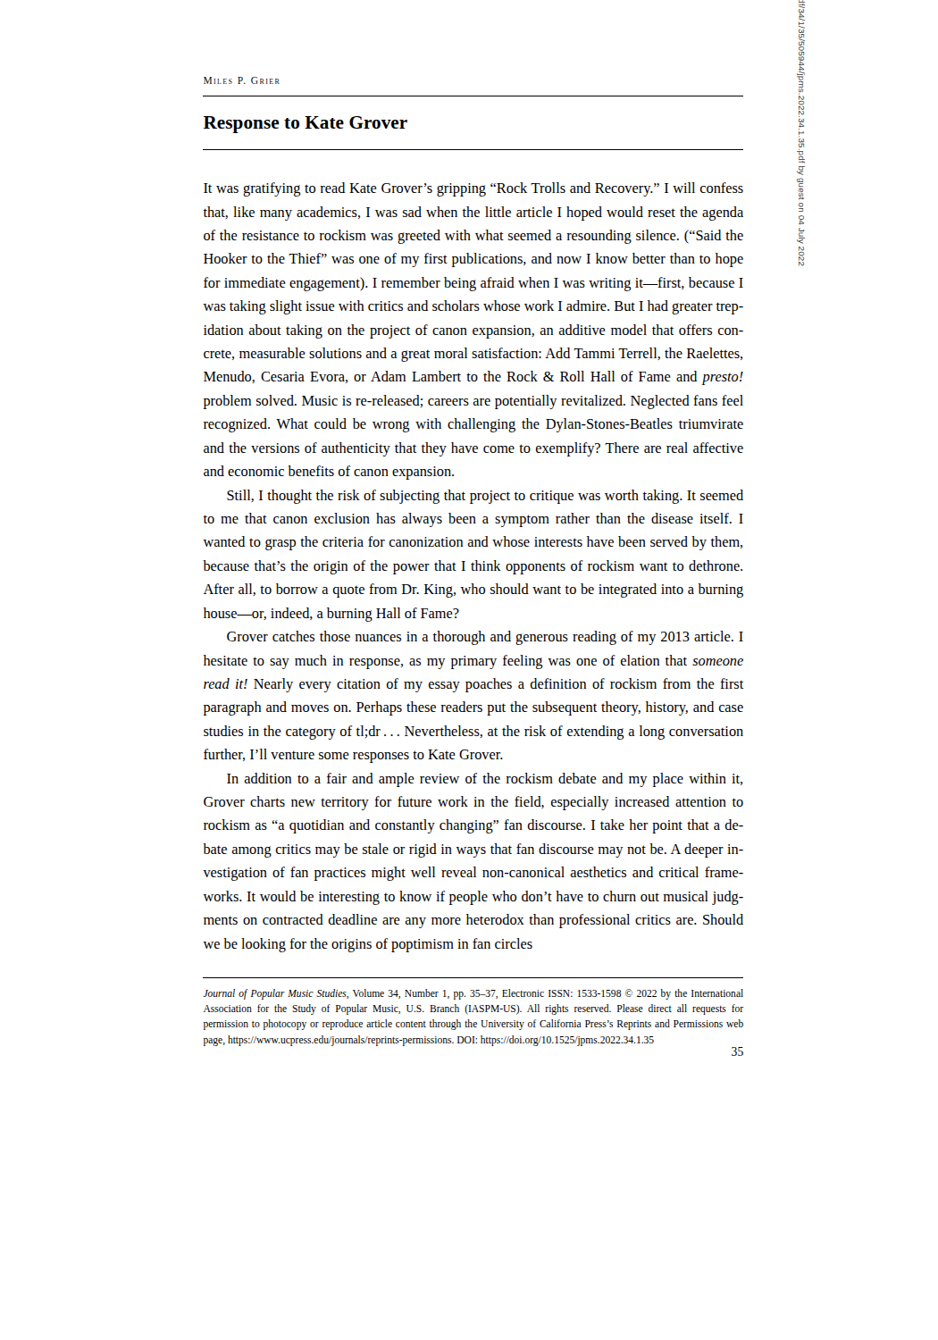Miles P. Grier
Response to Kate Grover
It was gratifying to read Kate Grover’s gripping “Rock Trolls and Recovery.” I will confess that, like many academics, I was sad when the little article I hoped would reset the agenda of the resistance to rockism was greeted with what seemed a resounding silence. (“Said the Hooker to the Thief” was one of my first publications, and now I know better than to hope for immediate engagement). I remember being afraid when I was writing it—first, because I was taking slight issue with critics and scholars whose work I admire. But I had greater trepidation about taking on the project of canon expansion, an additive model that offers concrete, measurable solutions and a great moral satisfaction: Add Tammi Terrell, the Raelettes, Menudo, Cesaria Evora, or Adam Lambert to the Rock & Roll Hall of Fame and presto! problem solved. Music is re-released; careers are potentially revitalized. Neglected fans feel recognized. What could be wrong with challenging the Dylan-Stones-Beatles triumvirate and the versions of authenticity that they have come to exemplify? There are real affective and economic benefits of canon expansion.
Still, I thought the risk of subjecting that project to critique was worth taking. It seemed to me that canon exclusion has always been a symptom rather than the disease itself. I wanted to grasp the criteria for canonization and whose interests have been served by them, because that’s the origin of the power that I think opponents of rockism want to dethrone. After all, to borrow a quote from Dr. King, who should want to be integrated into a burning house—or, indeed, a burning Hall of Fame?
Grover catches those nuances in a thorough and generous reading of my 2013 article. I hesitate to say much in response, as my primary feeling was one of elation that someone read it! Nearly every citation of my essay poaches a definition of rockism from the first paragraph and moves on. Perhaps these readers put the subsequent theory, history, and case studies in the category of tl;dr . . . Nevertheless, at the risk of extending a long conversation further, I’ll venture some responses to Kate Grover.
In addition to a fair and ample review of the rockism debate and my place within it, Grover charts new territory for future work in the field, especially increased attention to rockism as “a quotidian and constantly changing” fan discourse. I take her point that a debate among critics may be stale or rigid in ways that fan discourse may not be. A deeper investigation of fan practices might well reveal non-canonical aesthetics and critical frameworks. It would be interesting to know if people who don’t have to churn out musical judgments on contracted deadline are any more heterodox than professional critics are. Should we be looking for the origins of poptimism in fan circles
Journal of Popular Music Studies, Volume 34, Number 1, pp. 35–37, Electronic ISSN: 1533-1598 © 2022 by the International Association for the Study of Popular Music, U.S. Branch (IASPM-US). All rights reserved. Please direct all requests for permission to photocopy or reproduce article content through the University of California Press’s Reprints and Permissions web page, https://www.ucpress.edu/journals/reprints-permissions. DOI: https://doi.org/10.1525/jpms.2022.34.1.35
35
Downloaded from http://online.ucpress.edu/jpms/article-pdf/34/1/35/505944/jpms.2022.34.1.35.pdf by guest on 04 July 2022